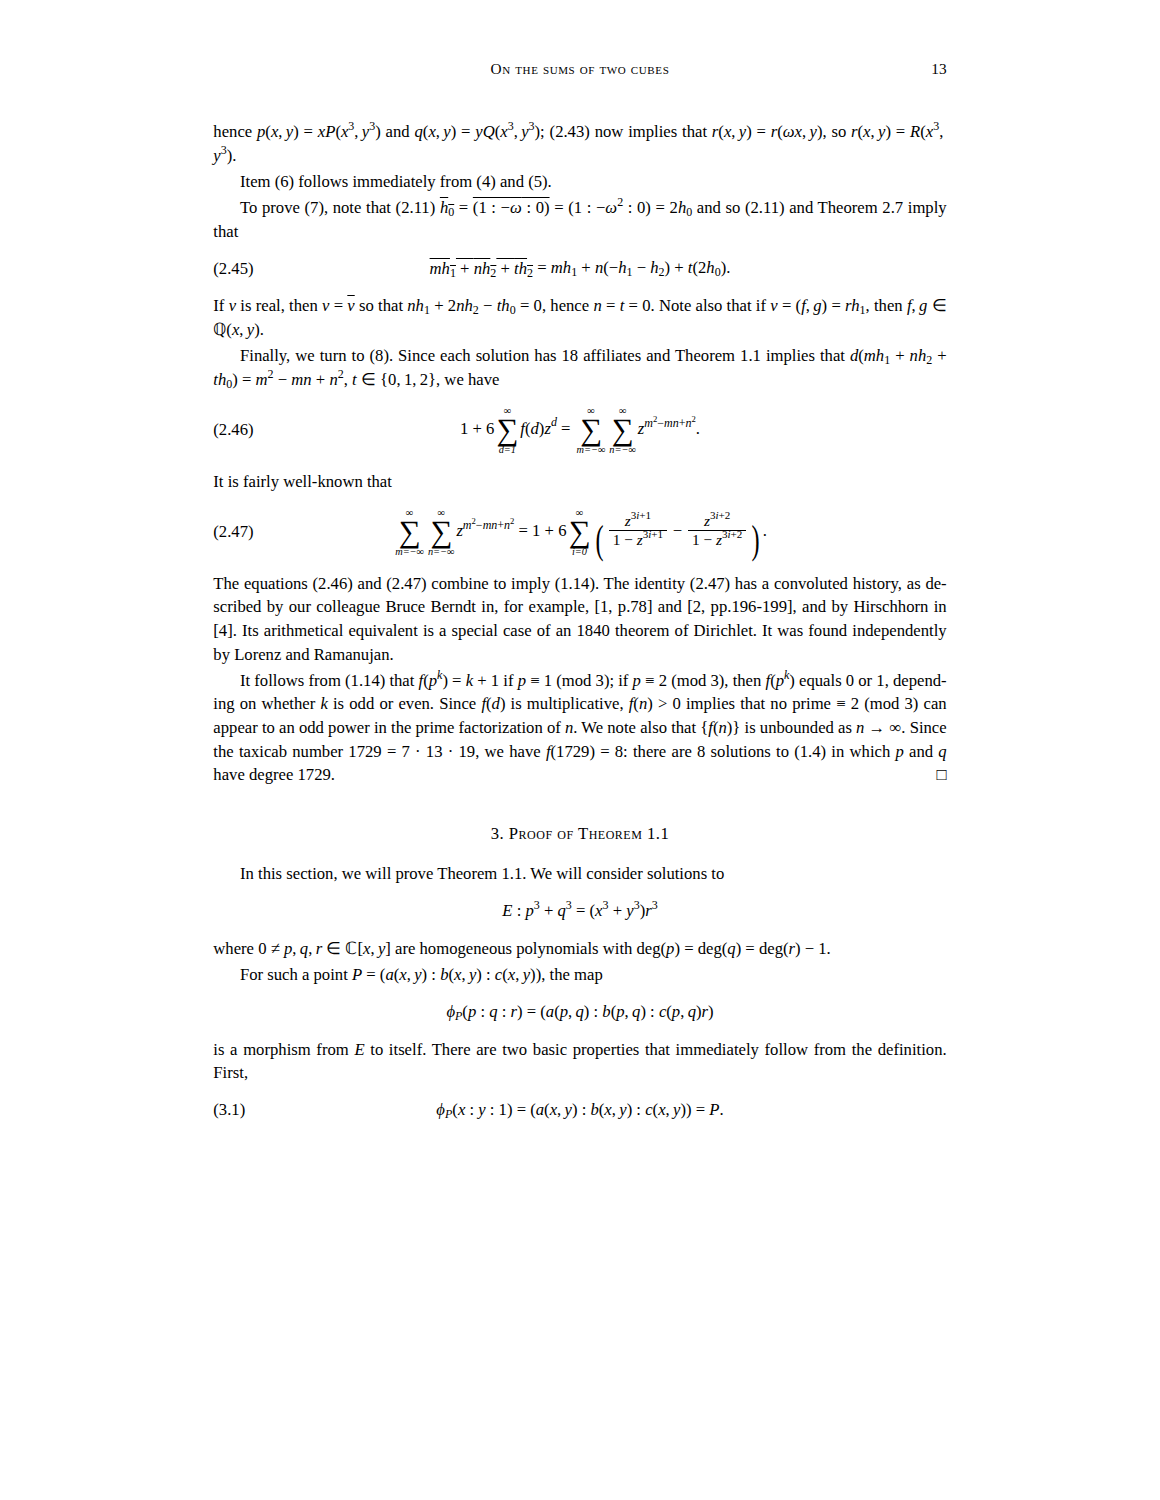On the sums of two cubes 13
hence p(x, y) = xP(x3, y3) and q(x, y) = yQ(x3, y3); (2.43) now implies that r(x, y) = r(ωx, y), so r(x, y) = R(x3, y3).
Item (6) follows immediately from (4) and (5).
To prove (7), note that (2.11) h0 = (1 : −ω : 0) = (1 : −ω2 : 0) = 2h0 and so (2.11) and Theorem 2.7 imply that
(2.45) mh1 + nh2 + th2 = mh1 + n(−h1 − h2) + t(2h0).
If v is real, then v = v so that nh1 + 2nh2 − th0 = 0, hence n = t = 0. Note also that if v = (f, g) = rh1, then f, g ∈ ℚ(x, y).
Finally, we turn to (8). Since each solution has 18 affiliates and Theorem 1.1 implies that d(mh1 + nh2 + th0) = m2 − mn + n2, t ∈ {0, 1, 2}, we have
(2.46) 1 + 6∞∑d=1 f(d)zd = ∞∑m=−∞∞∑n=−∞zm2−mn+n2.
It is fairly well-known that
(2.47) ∞∑m=−∞∞∑n=−∞zm2−mn+n2 = 1 + 6∞∑i=0(z3i+11 − z3i+1 − z3i+21 − z3i+2).
The equations (2.46) and (2.47) combine to imply (1.14). The identity (2.47) has a convoluted history, as described by our colleague Bruce Berndt in, for example, [1, p.78] and [2, pp.196-199], and by Hirschhorn in [4]. Its arithmetical equivalent is a special case of an 1840 theorem of Dirichlet. It was found independently by Lorenz and Ramanujan.
It follows from (1.14) that f(pk) = k + 1 if p ≡ 1 (mod 3); if p ≡ 2 (mod 3), then f(pk) equals 0 or 1, depending on whether k is odd or even. Since f(d) is multiplicative, f(n) > 0 implies that no prime ≡ 2 (mod 3) can appear to an odd power in the prime factorization of n. We note also that {f(n)} is unbounded as n → ∞. Since the taxicab number 1729 = 7 · 13 · 19, we have f(1729) = 8: there are 8 solutions to (1.4) in which p and q have degree 1729.
3. Proof of Theorem 1.1
In this section, we will prove Theorem 1.1. We will consider solutions to
E : p3 + q3 = (x3 + y3)r3
where 0 ≠ p, q, r ∈ ℂ[x, y] are homogeneous polynomials with deg(p) = deg(q) = deg(r) − 1.
For such a point P = (a(x, y) : b(x, y) : c(x, y)), the map
ϕP(p : q : r) = (a(p, q) : b(p, q) : c(p, q)r)
is a morphism from E to itself. There are two basic properties that immediately follow from the definition. First,
(3.1) ϕP(x : y : 1) = (a(x, y) : b(x, y) : c(x, y)) = P.